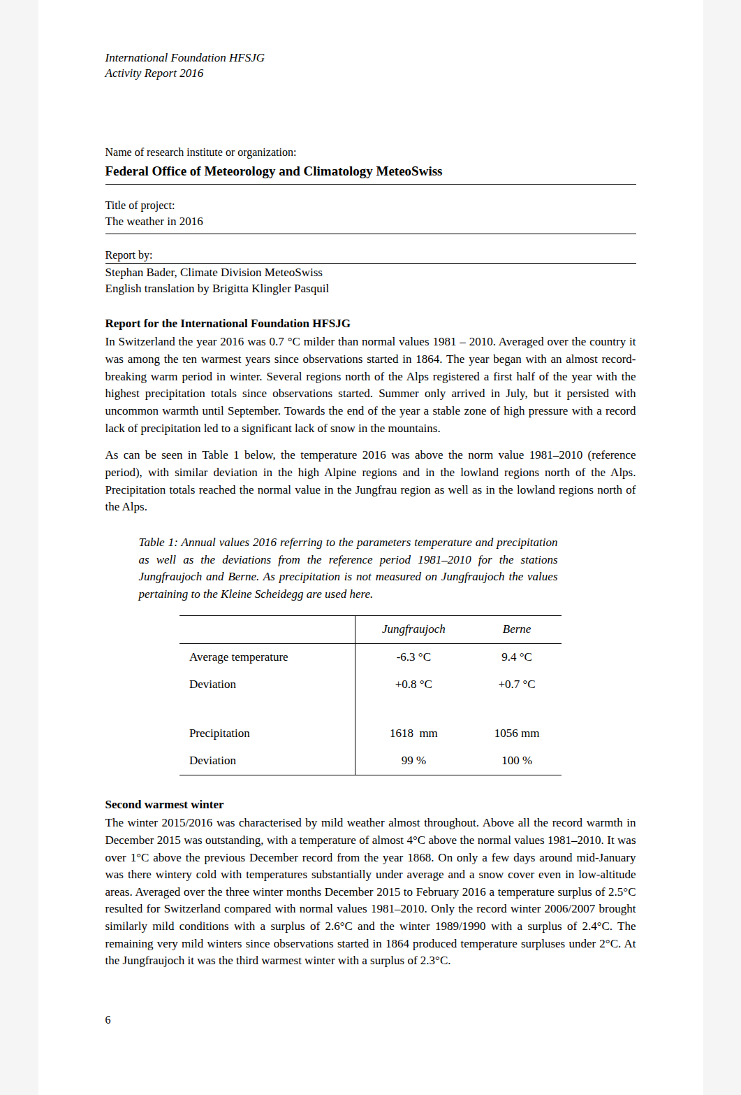International Foundation HFSJG
Activity Report 2016
Name of research institute or organization:
Federal Office of Meteorology and Climatology MeteoSwiss
Title of project:
The weather in 2016
Report by:
Stephan Bader, Climate Division MeteoSwiss
English translation by Brigitta Klingler Pasquil
Report for the International Foundation HFSJG
In Switzerland the year 2016 was 0.7 °C milder than normal values 1981 – 2010. Averaged over the country it was among the ten warmest years since observations started in 1864. The year began with an almost record-breaking warm period in winter. Several regions north of the Alps registered a first half of the year with the highest precipitation totals since observations started. Summer only arrived in July, but it persisted with uncommon warmth until September. Towards the end of the year a stable zone of high pressure with a record lack of precipitation led to a significant lack of snow in the mountains.
As can be seen in Table 1 below, the temperature 2016 was above the norm value 1981–2010 (reference period), with similar deviation in the high Alpine regions and in the lowland regions north of the Alps. Precipitation totals reached the normal value in the Jungfrau region as well as in the lowland regions north of the Alps.
Table 1: Annual values 2016 referring to the parameters temperature and precipitation as well as the deviations from the reference period 1981–2010 for the stations Jungfraujoch and Berne. As precipitation is not measured on Jungfraujoch the values pertaining to the Kleine Scheidegg are used here.
| | Jungfraujoch | Berne |
| Average temperature | -6.3 °C | 9.4 °C |
| Deviation | +0.8 °C | +0.7 °C |
| Precipitation | 1618 mm | 1056 mm |
| Deviation | 99 % | 100 % |
Second warmest winter
The winter 2015/2016 was characterised by mild weather almost throughout. Above all the record warmth in December 2015 was outstanding, with a temperature of almost 4°C above the normal values 1981–2010. It was over 1°C above the previous December record from the year 1868. On only a few days around mid-January was there wintery cold with temperatures substantially under average and a snow cover even in low-altitude areas. Averaged over the three winter months December 2015 to February 2016 a temperature surplus of 2.5°C resulted for Switzerland compared with normal values 1981–2010. Only the record winter 2006/2007 brought similarly mild conditions with a surplus of 2.6°C and the winter 1989/1990 with a surplus of 2.4°C. The remaining very mild winters since observations started in 1864 produced temperature surpluses under 2°C. At the Jungfraujoch it was the third warmest winter with a surplus of 2.3°C.
6